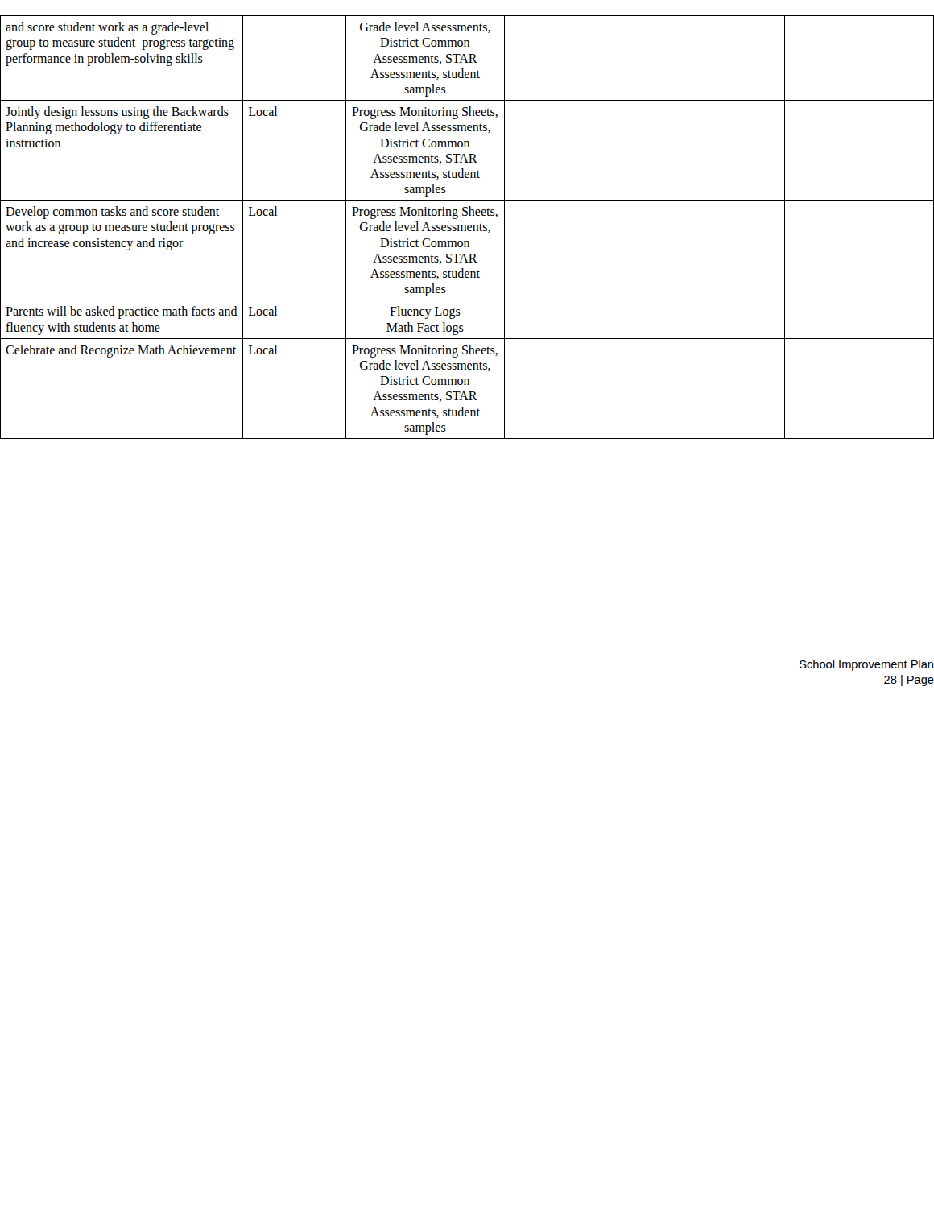| and score student work as a grade-level group to measure student progress targeting performance in problem-solving skills | | Grade level Assessments, District Common Assessments, STAR Assessments, student samples | | | |
| Jointly design lessons using the Backwards Planning methodology to differentiate instruction | Local | Progress Monitoring Sheets, Grade level Assessments, District Common Assessments, STAR Assessments, student samples | | | |
| Develop common tasks and score student work as a group to measure student progress and increase consistency and rigor | Local | Progress Monitoring Sheets, Grade level Assessments, District Common Assessments, STAR Assessments, student samples | | | |
| Parents will be asked practice math facts and fluency with students at home | Local | Fluency Logs Math Fact logs | | | |
| Celebrate and Recognize Math Achievement | Local | Progress Monitoring Sheets, Grade level Assessments, District Common Assessments, STAR Assessments, student samples | | | |
School Improvement Plan
28 | Page